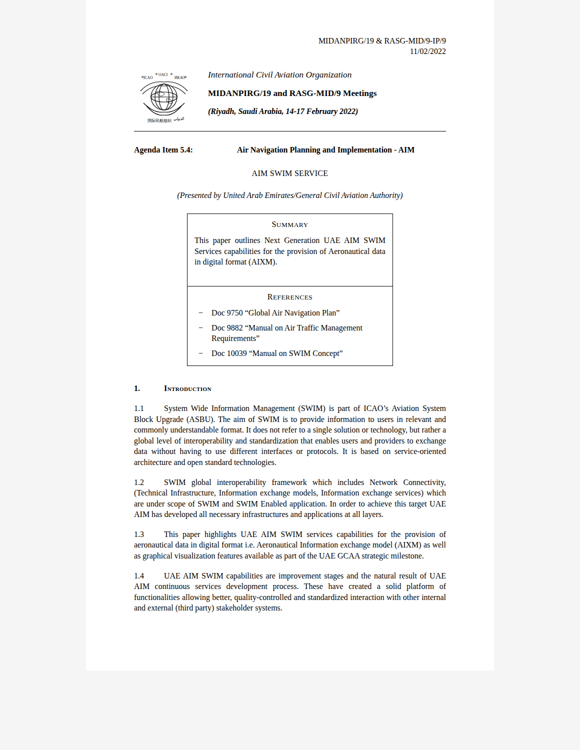MIDANPIRG/19 & RASG-MID/9-IP/9
11/02/2022
ICAO OACI ИКАО 国际民航组织 الدولي
International Civil Aviation Organization
MIDANPIRG/19 and RASG-MID/9 Meetings
(Riyadh, Saudi Arabia, 14-17 February 2022)
Agenda Item 5.4: Air Navigation Planning and Implementation - AIM
AIM SWIM SERVICE
(Presented by United Arab Emirates/General Civil Aviation Authority)
| S UMMARY This paper outlines Next Generation UAE AIM SWIM Services capabilities for the provision of Aeronautical data in digital format (AIXM). |
| R EFERENCES Doc 9750 “Global Air Navigation Plan” Doc 9882 “Manual on Air Traffic Management Requirements” Doc 10039 “Manual on SWIM Concept” |
1. Introduction
1.1 System Wide Information Management (SWIM) is part of ICAO’s Aviation System Block Upgrade (ASBU). The aim of SWIM is to provide information to users in relevant and commonly understandable format. It does not refer to a single solution or technology, but rather a global level of interoperability and standardization that enables users and providers to exchange data without having to use different interfaces or protocols. It is based on service-oriented architecture and open standard technologies.
1.2 SWIM global interoperability framework which includes Network Connectivity, (Technical Infrastructure, Information exchange models, Information exchange services) which are under scope of SWIM and SWIM Enabled application. In order to achieve this target UAE AIM has developed all necessary infrastructures and applications at all layers.
1.3 This paper highlights UAE AIM SWIM services capabilities for the provision of aeronautical data in digital format i.e. Aeronautical Information exchange model (AIXM) as well as graphical visualization features available as part of the UAE GCAA strategic milestone.
1.4 UAE AIM SWIM capabilities are improvement stages and the natural result of UAE AIM continuous services development process. These have created a solid platform of functionalities allowing better, quality-controlled and standardized interaction with other internal and external (third party) stakeholder systems.